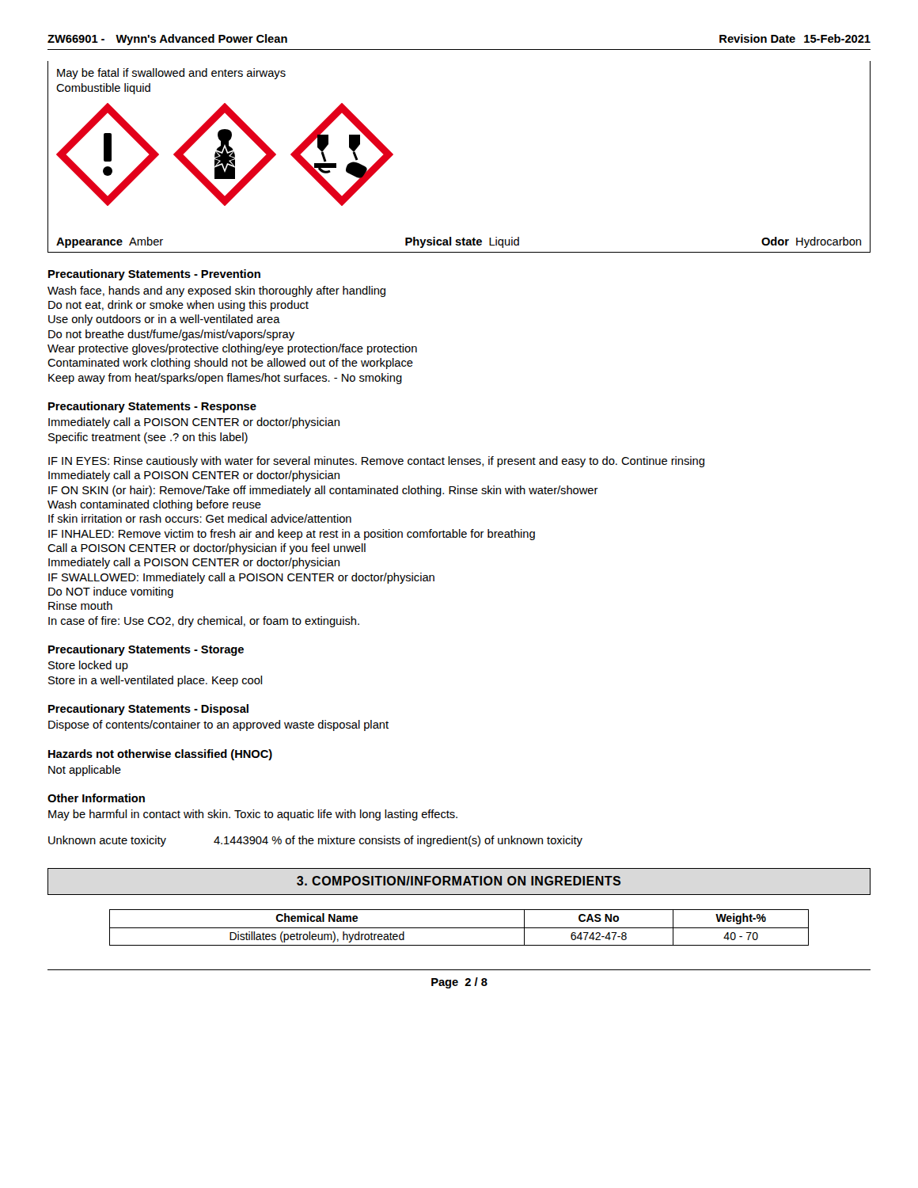ZW66901 -Wynn's Advanced Power Clean
Revision Date 15-Feb-2021
May be fatal if swallowed and enters airways
Combustible liquid
Appearance Amber
Physical state Liquid
Odor Hydrocarbon
Precautionary Statements - Prevention
Wash face, hands and any exposed skin thoroughly after handling
Do not eat, drink or smoke when using this product
Use only outdoors or in a well-ventilated area
Do not breathe dust/fume/gas/mist/vapors/spray
Wear protective gloves/protective clothing/eye protection/face protection
Contaminated work clothing should not be allowed out of the workplace
Keep away from heat/sparks/open flames/hot surfaces. - No smoking
Precautionary Statements - Response
Immediately call a POISON CENTER or doctor/physician
Specific treatment (see .? on this label)
IF IN EYES: Rinse cautiously with water for several minutes. Remove contact lenses, if present and easy to do. Continue rinsing
Immediately call a POISON CENTER or doctor/physician
IF ON SKIN (or hair): Remove/Take off immediately all contaminated clothing. Rinse skin with water/shower
Wash contaminated clothing before reuse
If skin irritation or rash occurs: Get medical advice/attention
IF INHALED: Remove victim to fresh air and keep at rest in a position comfortable for breathing
Call a POISON CENTER or doctor/physician if you feel unwell
Immediately call a POISON CENTER or doctor/physician
IF SWALLOWED: Immediately call a POISON CENTER or doctor/physician
Do NOT induce vomiting
Rinse mouth
In case of fire: Use CO2, dry chemical, or foam to extinguish.
Precautionary Statements - Storage
Store locked up
Store in a well-ventilated place. Keep cool
Precautionary Statements - Disposal
Dispose of contents/container to an approved waste disposal plant
Hazards not otherwise classified (HNOC)
Not applicable
Other Information
May be harmful in contact with skin. Toxic to aquatic life with long lasting effects.
Unknown acute toxicity
4.1443904 % of the mixture consists of ingredient(s) of unknown toxicity
3. COMPOSITION/INFORMATION ON INGREDIENTS
| Chemical Name | CAS No | Weight-% |
| --- | --- | --- |
| Distillates (petroleum), hydrotreated | 64742-47-8 | 40 - 70 |
Page 2 / 8